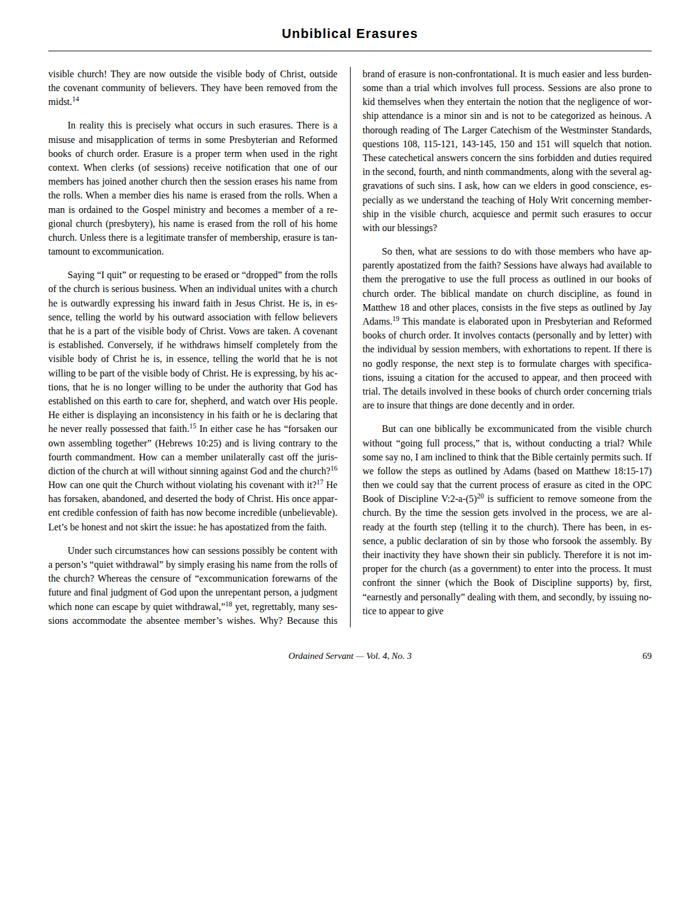Unbiblical Erasures
visible church! They are now outside the visible body of Christ, outside the covenant community of believers. They have been removed from the midst.14
In reality this is precisely what occurs in such erasures. There is a misuse and misapplication of terms in some Presbyterian and Reformed books of church order. Erasure is a proper term when used in the right context. When clerks (of sessions) receive notification that one of our members has joined another church then the session erases his name from the rolls. When a member dies his name is erased from the rolls. When a man is ordained to the Gospel ministry and becomes a member of a regional church (presbytery), his name is erased from the roll of his home church. Unless there is a legitimate transfer of membership, erasure is tantamount to excommunication.
Saying “I quit” or requesting to be erased or “dropped” from the rolls of the church is serious business. When an individual unites with a church he is outwardly expressing his inward faith in Jesus Christ. He is, in essence, telling the world by his outward association with fellow believers that he is a part of the visible body of Christ. Vows are taken. A covenant is established. Conversely, if he withdraws himself completely from the visible body of Christ he is, in essence, telling the world that he is not willing to be part of the visible body of Christ. He is expressing, by his actions, that he is no longer willing to be under the authority that God has established on this earth to care for, shepherd, and watch over His people. He either is displaying an inconsistency in his faith or he is declaring that he never really possessed that faith.15 In either case he has “forsaken our own assembling together” (Hebrews 10:25) and is living contrary to the fourth commandment. How can a member unilaterally cast off the jurisdiction of the church at will without sinning against God and the church?16 How can one quit the Church without violating his covenant with it?17 He has forsaken, abandoned, and deserted the body of Christ. His once apparent credible confession of faith has now become incredible (unbelievable). Let’s be honest and not skirt the issue: he has apostatized from the faith.
Under such circumstances how can sessions possibly be content with a person’s “quiet withdrawal” by simply erasing his name from the rolls of the church? Whereas the censure of “excommunication forewarns of the future and final judgment of God upon the unrepentant person, a judgment which none can escape by quiet withdrawal,”18 yet, regrettably, many sessions accommodate the absentee member’s wishes. Why? Because this brand of erasure is non-confrontational. It is much easier and less burdensome than a trial which involves full process. Sessions are also prone to kid themselves when they entertain the notion that the negligence of worship attendance is a minor sin and is not to be categorized as heinous. A thorough reading of The Larger Catechism of the Westminster Standards, questions 108, 115-121, 143-145, 150 and 151 will squelch that notion. These catechetical answers concern the sins forbidden and duties required in the second, fourth, and ninth commandments, along with the several aggravations of such sins. I ask, how can we elders in good conscience, especially as we understand the teaching of Holy Writ concerning membership in the visible church, acquiesce and permit such erasures to occur with our blessings?
So then, what are sessions to do with those members who have apparently apostatized from the faith? Sessions have always had available to them the prerogative to use the full process as outlined in our books of church order. The biblical mandate on church discipline, as found in Matthew 18 and other places, consists in the five steps as outlined by Jay Adams.19 This mandate is elaborated upon in Presbyterian and Reformed books of church order. It involves contacts (personally and by letter) with the individual by session members, with exhortations to repent. If there is no godly response, the next step is to formulate charges with specifications, issuing a citation for the accused to appear, and then proceed with trial. The details involved in these books of church order concerning trials are to insure that things are done decently and in order.
But can one biblically be excommunicated from the visible church without “going full process,” that is, without conducting a trial? While some say no, I am inclined to think that the Bible certainly permits such. If we follow the steps as outlined by Adams (based on Matthew 18:15-17) then we could say that the current process of erasure as cited in the OPC Book of Discipline V:2-a-(5)20 is sufficient to remove someone from the church. By the time the session gets involved in the process, we are already at the fourth step (telling it to the church). There has been, in essence, a public declaration of sin by those who forsook the assembly. By their inactivity they have shown their sin publicly. Therefore it is not improper for the church (as a government) to enter into the process. It must confront the sinner (which the Book of Discipline supports) by, first, “earnestly and personally” dealing with them, and secondly, by issuing notice to appear to give
Ordained Servant — Vol. 4, No. 3 69